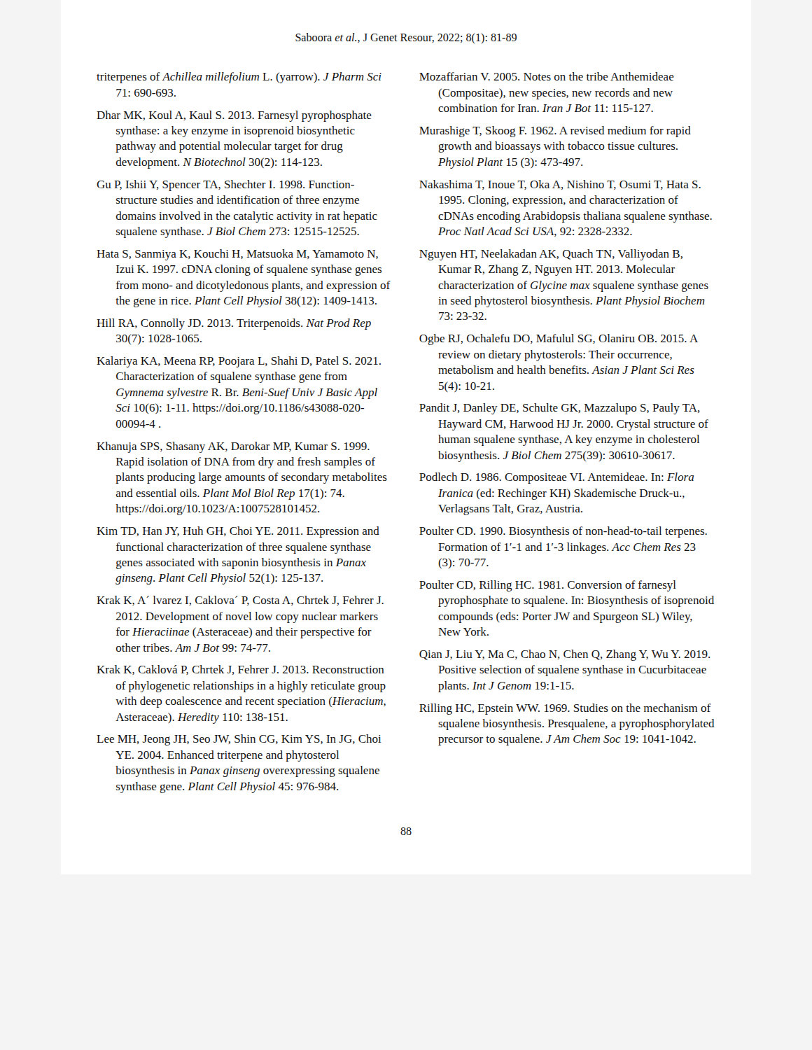Saboora et al., J Genet Resour, 2022; 8(1): 81-89
triterpenes of Achillea millefolium L. (yarrow). J Pharm Sci 71: 690-693.
Dhar MK, Koul A, Kaul S. 2013. Farnesyl pyrophosphate synthase: a key enzyme in isoprenoid biosynthetic pathway and potential molecular target for drug development. N Biotechnol 30(2): 114-123.
Gu P, Ishii Y, Spencer TA, Shechter I. 1998. Function-structure studies and identification of three enzyme domains involved in the catalytic activity in rat hepatic squalene synthase. J Biol Chem 273: 12515-12525.
Hata S, Sanmiya K, Kouchi H, Matsuoka M, Yamamoto N, Izui K. 1997. cDNA cloning of squalene synthase genes from mono- and dicotyledonous plants, and expression of the gene in rice. Plant Cell Physiol 38(12): 1409-1413.
Hill RA, Connolly JD. 2013. Triterpenoids. Nat Prod Rep 30(7): 1028-1065.
Kalariya KA, Meena RP, Poojara L, Shahi D, Patel S. 2021. Characterization of squalene synthase gene from Gymnema sylvestre R. Br. Beni-Suef Univ J Basic Appl Sci 10(6): 1-11. https://doi.org/10.1186/s43088-020-00094-4 .
Khanuja SPS, Shasany AK, Darokar MP, Kumar S. 1999. Rapid isolation of DNA from dry and fresh samples of plants producing large amounts of secondary metabolites and essential oils. Plant Mol Biol Rep 17(1): 74. https://doi.org/10.1023/A:1007528101452.
Kim TD, Han JY, Huh GH, Choi YE. 2011. Expression and functional characterization of three squalene synthase genes associated with saponin biosynthesis in Panax ginseng. Plant Cell Physiol 52(1): 125-137.
Krak K, A´ lvarez I, Caklova´ P, Costa A, Chrtek J, Fehrer J. 2012. Development of novel low copy nuclear markers for Hieraciinae (Asteraceae) and their perspective for other tribes. Am J Bot 99: 74-77.
Krak K, Caklová P, Chrtek J, Fehrer J. 2013. Reconstruction of phylogenetic relationships in a highly reticulate group with deep coalescence and recent speciation (Hieracium, Asteraceae). Heredity 110: 138-151.
Lee MH, Jeong JH, Seo JW, Shin CG, Kim YS, In JG, Choi YE. 2004. Enhanced triterpene and phytosterol biosynthesis in Panax ginseng overexpressing squalene synthase gene. Plant Cell Physiol 45: 976-984.
Mozaffarian V. 2005. Notes on the tribe Anthemideae (Compositae), new species, new records and new combination for Iran. Iran J Bot 11: 115-127.
Murashige T, Skoog F. 1962. A revised medium for rapid growth and bioassays with tobacco tissue cultures. Physiol Plant 15 (3): 473-497.
Nakashima T, Inoue T, Oka A, Nishino T, Osumi T, Hata S. 1995. Cloning, expression, and characterization of cDNAs encoding Arabidopsis thaliana squalene synthase. Proc Natl Acad Sci USA, 92: 2328-2332.
Nguyen HT, Neelakadan AK, Quach TN, Valliyodan B, Kumar R, Zhang Z, Nguyen HT. 2013. Molecular characterization of Glycine max squalene synthase genes in seed phytosterol biosynthesis. Plant Physiol Biochem 73: 23-32.
Ogbe RJ, Ochalefu DO, Mafulul SG, Olaniru OB. 2015. A review on dietary phytosterols: Their occurrence, metabolism and health benefits. Asian J Plant Sci Res 5(4): 10-21.
Pandit J, Danley DE, Schulte GK, Mazzalupo S, Pauly TA, Hayward CM, Harwood HJ Jr. 2000. Crystal structure of human squalene synthase, A key enzyme in cholesterol biosynthesis. J Biol Chem 275(39): 30610-30617.
Podlech D. 1986. Compositeae VI. Antemideae. In: Flora Iranica (ed: Rechinger KH) Skademische Druck-u., Verlagsans Talt, Graz, Austria.
Poulter CD. 1990. Biosynthesis of non-head-to-tail terpenes. Formation of 1′-1 and 1′-3 linkages. Acc Chem Res 23 (3): 70-77.
Poulter CD, Rilling HC. 1981. Conversion of farnesyl pyrophosphate to squalene. In: Biosynthesis of isoprenoid compounds (eds: Porter JW and Spurgeon SL) Wiley, New York.
Qian J, Liu Y, Ma C, Chao N, Chen Q, Zhang Y, Wu Y. 2019. Positive selection of squalene synthase in Cucurbitaceae plants. Int J Genom 19:1-15.
Rilling HC, Epstein WW. 1969. Studies on the mechanism of squalene biosynthesis. Presqualene, a pyrophosphorylated precursor to squalene. J Am Chem Soc 19: 1041-1042.
88